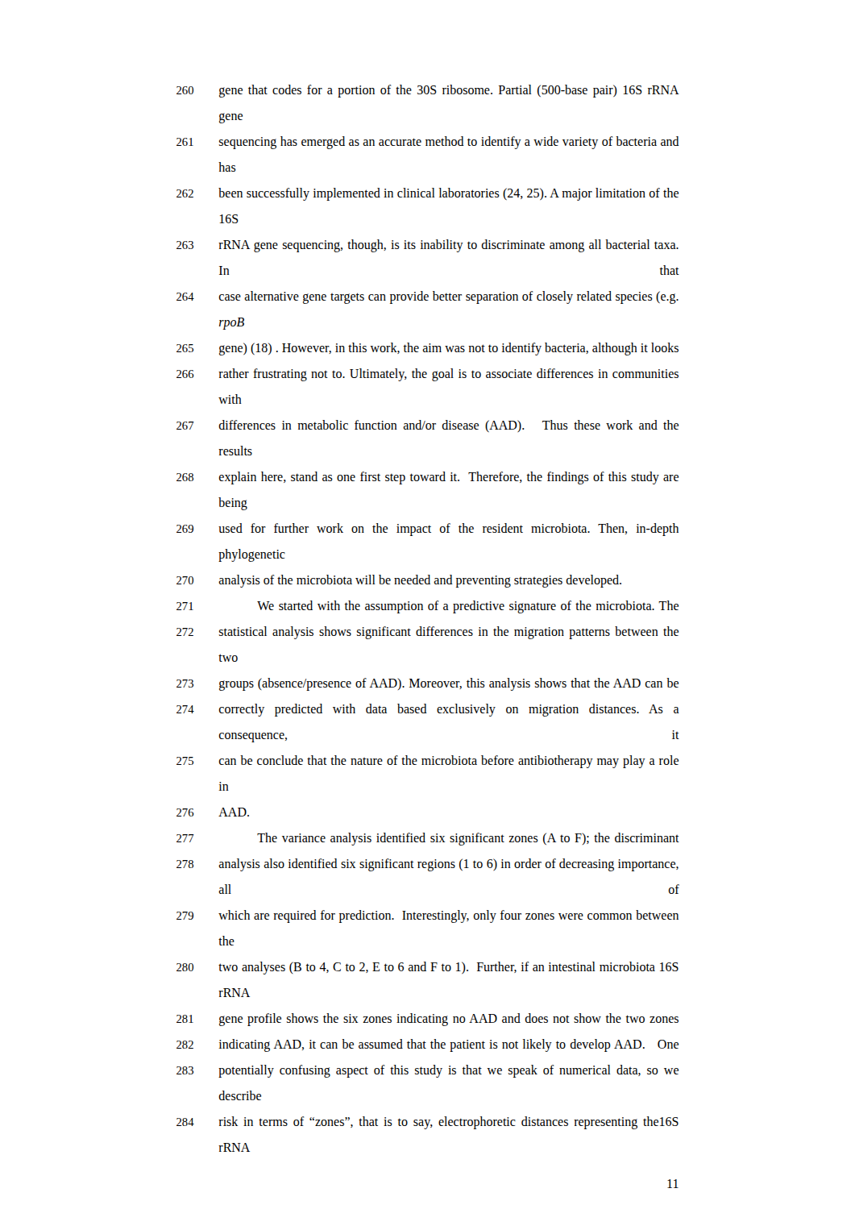260
gene that codes for a portion of the 30S ribosome. Partial (500-base pair) 16S rRNA gene
261
sequencing has emerged as an accurate method to identify a wide variety of bacteria and has
262
been successfully implemented in clinical laboratories (24, 25). A major limitation of the 16S
263
rRNA gene sequencing, though, is its inability to discriminate among all bacterial taxa. In that
264
case alternative gene targets can provide better separation of closely related species (e.g. rpoB
265
gene) (18) . However, in this work, the aim was not to identify bacteria, although it looks
266
rather frustrating not to. Ultimately, the goal is to associate differences in communities with
267
differences in metabolic function and/or disease (AAD). Thus these work and the results
268
explain here, stand as one first step toward it. Therefore, the findings of this study are being
269
used for further work on the impact of the resident microbiota. Then, in-depth phylogenetic
270
analysis of the microbiota will be needed and preventing strategies developed.
271
We started with the assumption of a predictive signature of the microbiota. The
272
statistical analysis shows significant differences in the migration patterns between the two
273
groups (absence/presence of AAD). Moreover, this analysis shows that the AAD can be
274
correctly predicted with data based exclusively on migration distances. As a consequence, it
275
can be conclude that the nature of the microbiota before antibiotherapy may play a role in
276
AAD.
277
The variance analysis identified six significant zones (A to F); the discriminant
278
analysis also identified six significant regions (1 to 6) in order of decreasing importance, all of
279
which are required for prediction. Interestingly, only four zones were common between the
280
two analyses (B to 4, C to 2, E to 6 and F to 1). Further, if an intestinal microbiota 16S rRNA
281
gene profile shows the six zones indicating no AAD and does not show the two zones
282
indicating AAD, it can be assumed that the patient is not likely to develop AAD. One
283
potentially confusing aspect of this study is that we speak of numerical data, so we describe
284
risk in terms of “zones”, that is to say, electrophoretic distances representing the16S rRNA
11